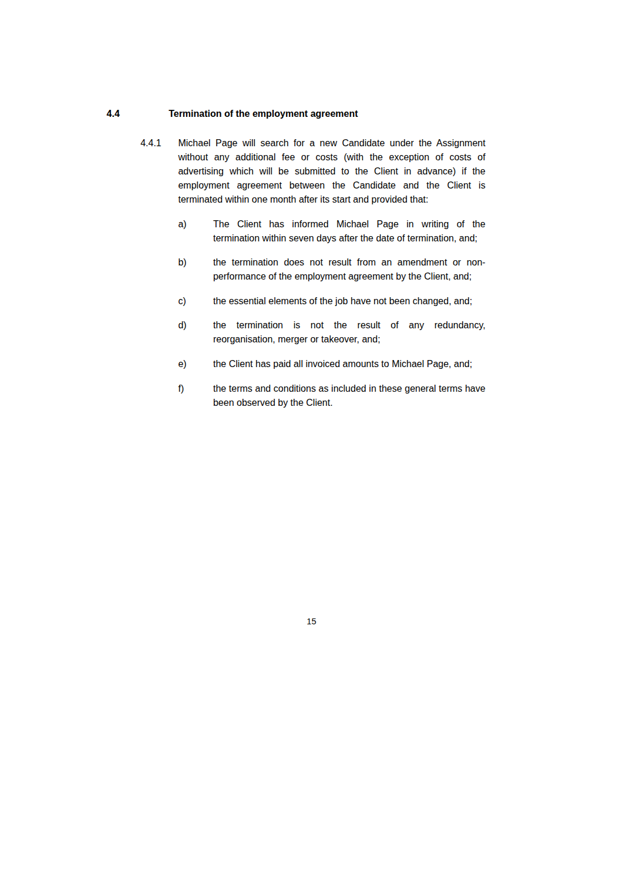4.4 Termination of the employment agreement
4.4.1
Michael Page will search for a new Candidate under the Assignment without any additional fee or costs (with the exception of costs of advertising which will be submitted to the Client in advance) if the employment agreement between the Candidate and the Client is terminated within one month after its start and provided that:
a) The Client has informed Michael Page in writing of the termination within seven days after the date of termination, and;
b) the termination does not result from an amendment or non-performance of the employment agreement by the Client, and;
c) the essential elements of the job have not been changed, and;
d) the termination is not the result of any redundancy, reorganisation, merger or takeover, and;
e) the Client has paid all invoiced amounts to Michael Page, and;
f) the terms and conditions as included in these general terms have been observed by the Client.
15